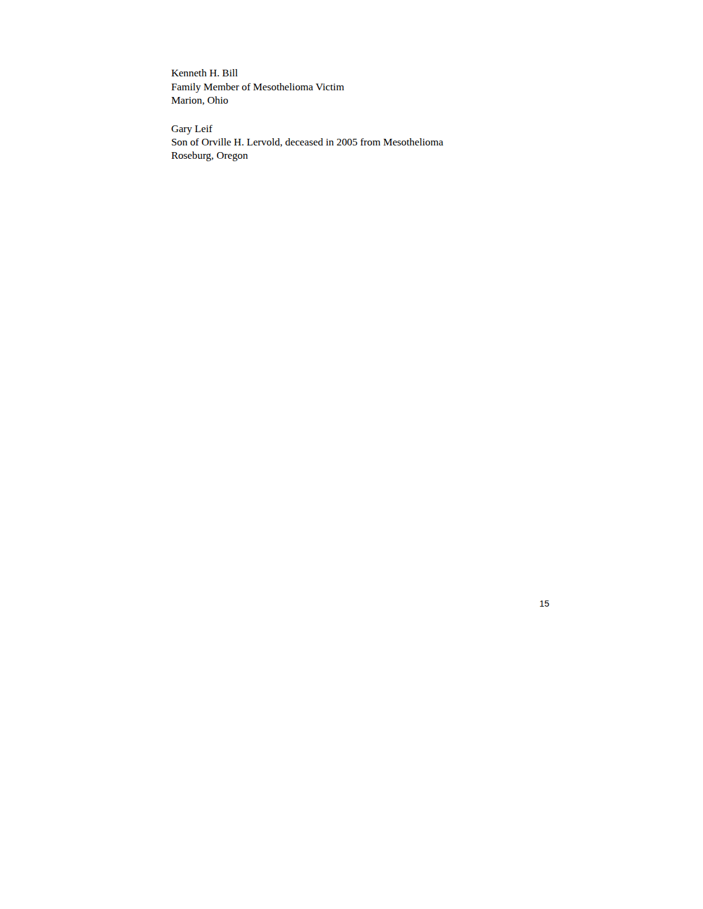Kenneth H. Bill
Family Member of Mesothelioma Victim
Marion, Ohio
Gary Leif
Son of Orville H. Lervold, deceased in 2005 from Mesothelioma
Roseburg, Oregon
15